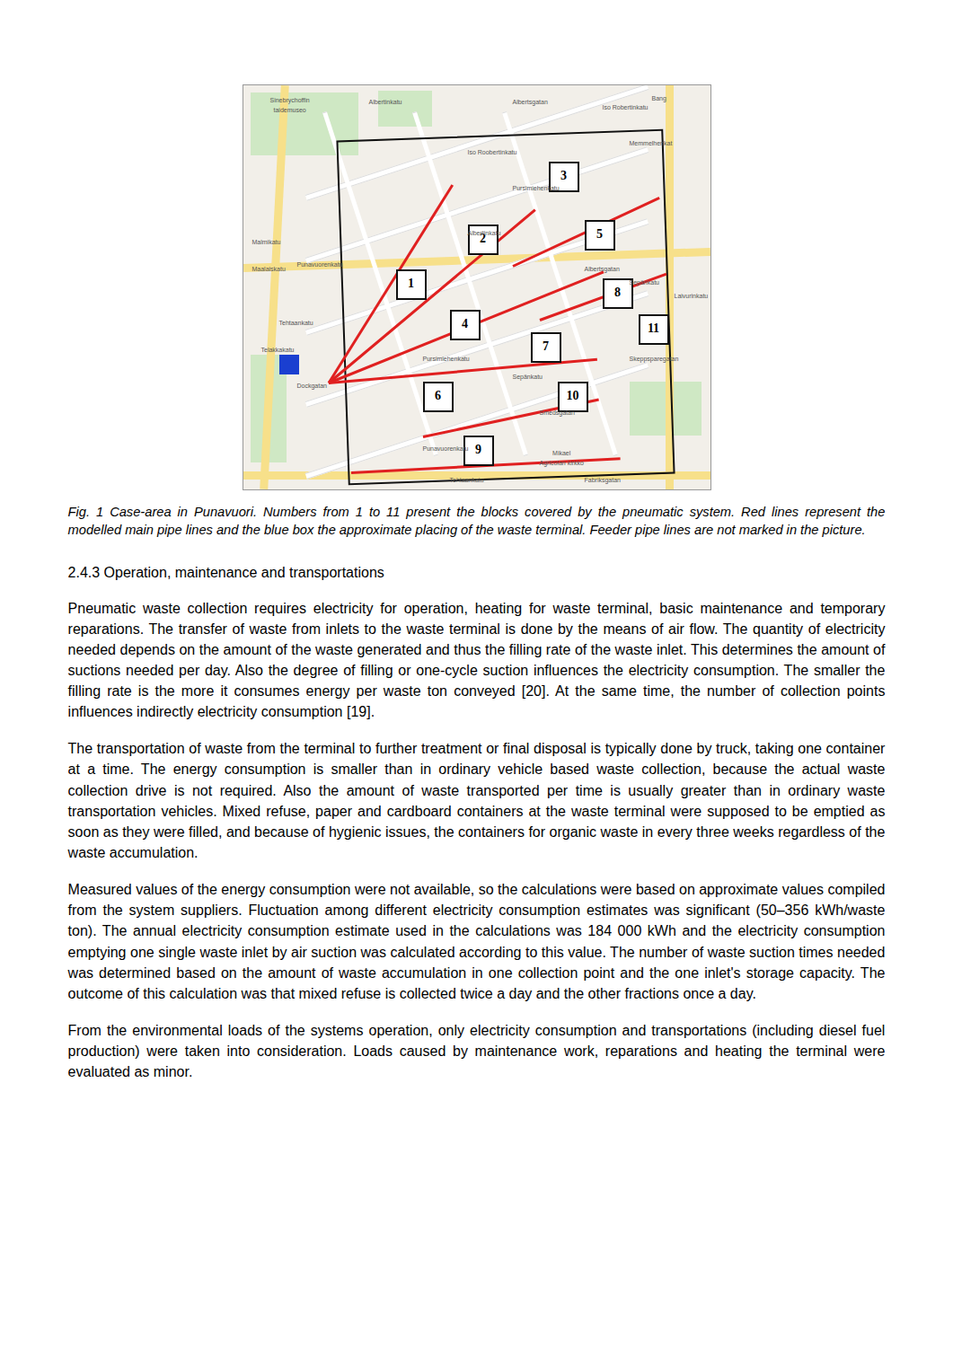1
2
3
4
5
6
7
8
9
10
11
Sinebrychoffin
taidemuseo
Albertinkatu
Albertsgatan
Iso Robertinkatu
Bang
Memmelhenkat
Iso Roobertinkatu
Pursimiehenkatu
Albertinkatu
Albertsgatan
Sepänkatu
Laivurinkatu
Malmikatu
Maalaiskatu
Punavuorenkatu
Tehtaankatu
Telakkakatu
Dockgatan
Pursimiehenkatu
Sepänkatu
Smedsgatan
Skeppsparegatan
Punavuorenkatu
Mikael
Agricolan kirkko
Tehtaankatu
Fabriksgatan
Fig. 1 Case-area in Punavuori. Numbers from 1 to 11 present the blocks covered by the pneumatic system. Red lines represent the modelled main pipe lines and the blue box the approximate placing of the waste terminal. Feeder pipe lines are not marked in the picture.
2.4.3 Operation, maintenance and transportations
Pneumatic waste collection requires electricity for operation, heating for waste terminal, basic maintenance and temporary reparations. The transfer of waste from inlets to the waste terminal is done by the means of air flow. The quantity of electricity needed depends on the amount of the waste generated and thus the filling rate of the waste inlet. This determines the amount of suctions needed per day. Also the degree of filling or one-cycle suction influences the electricity consumption. The smaller the filling rate is the more it consumes energy per waste ton conveyed [20]. At the same time, the number of collection points influences indirectly electricity consumption [19].
The transportation of waste from the terminal to further treatment or final disposal is typically done by truck, taking one container at a time. The energy consumption is smaller than in ordinary vehicle based waste collection, because the actual waste collection drive is not required. Also the amount of waste transported per time is usually greater than in ordinary waste transportation vehicles. Mixed refuse, paper and cardboard containers at the waste terminal were supposed to be emptied as soon as they were filled, and because of hygienic issues, the containers for organic waste in every three weeks regardless of the waste accumulation.
Measured values of the energy consumption were not available, so the calculations were based on approximate values compiled from the system suppliers. Fluctuation among different electricity consumption estimates was significant (50–356 kWh/waste ton). The annual electricity consumption estimate used in the calculations was 184 000 kWh and the electricity consumption emptying one single waste inlet by air suction was calculated according to this value. The number of waste suction times needed was determined based on the amount of waste accumulation in one collection point and the one inlet's storage capacity. The outcome of this calculation was that mixed refuse is collected twice a day and the other fractions once a day.
From the environmental loads of the systems operation, only electricity consumption and transportations (including diesel fuel production) were taken into consideration. Loads caused by maintenance work, reparations and heating the terminal were evaluated as minor.